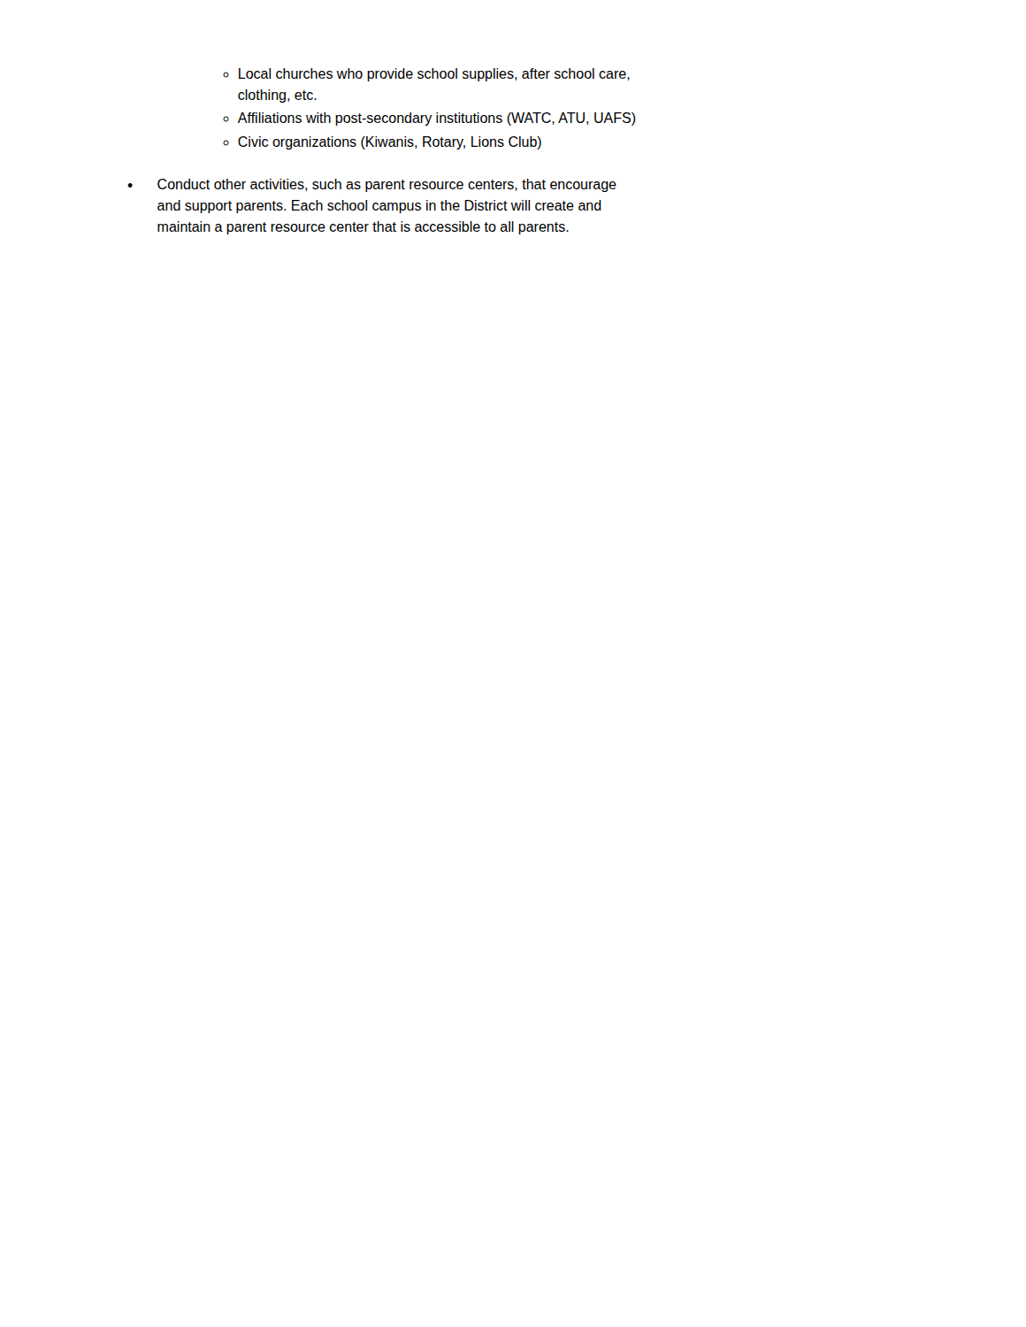Local churches who provide school supplies, after school care, clothing, etc.
Affiliations with post-secondary institutions (WATC, ATU, UAFS)
Civic organizations (Kiwanis, Rotary, Lions Club)
Conduct other activities, such as parent resource centers, that encourage and support parents. Each school campus in the District will create and maintain a parent resource center that is accessible to all parents.